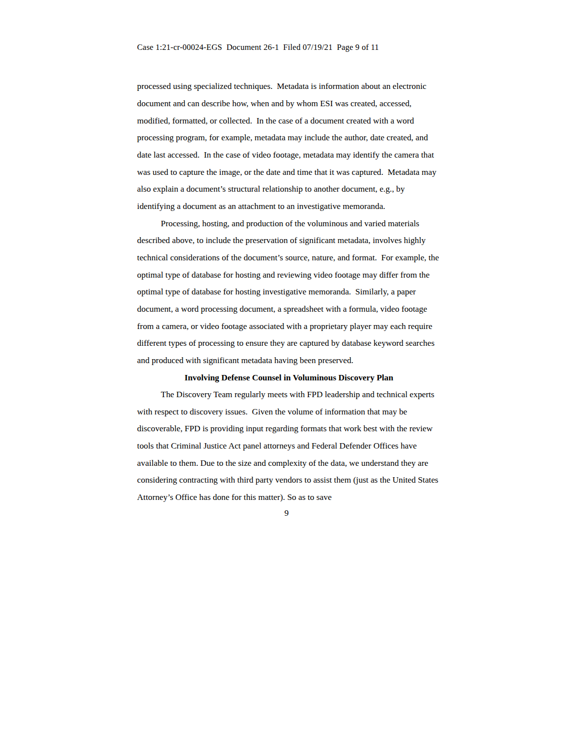Case 1:21-cr-00024-EGS Document 26-1 Filed 07/19/21 Page 9 of 11
processed using specialized techniques. Metadata is information about an electronic document and can describe how, when and by whom ESI was created, accessed, modified, formatted, or collected. In the case of a document created with a word processing program, for example, metadata may include the author, date created, and date last accessed. In the case of video footage, metadata may identify the camera that was used to capture the image, or the date and time that it was captured. Metadata may also explain a document’s structural relationship to another document, e.g., by identifying a document as an attachment to an investigative memoranda.
Processing, hosting, and production of the voluminous and varied materials described above, to include the preservation of significant metadata, involves highly technical considerations of the document’s source, nature, and format. For example, the optimal type of database for hosting and reviewing video footage may differ from the optimal type of database for hosting investigative memoranda. Similarly, a paper document, a word processing document, a spreadsheet with a formula, video footage from a camera, or video footage associated with a proprietary player may each require different types of processing to ensure they are captured by database keyword searches and produced with significant metadata having been preserved.
Involving Defense Counsel in Voluminous Discovery Plan
The Discovery Team regularly meets with FPD leadership and technical experts with respect to discovery issues. Given the volume of information that may be discoverable, FPD is providing input regarding formats that work best with the review tools that Criminal Justice Act panel attorneys and Federal Defender Offices have available to them. Due to the size and complexity of the data, we understand they are considering contracting with third party vendors to assist them (just as the United States Attorney’s Office has done for this matter). So as to save
9